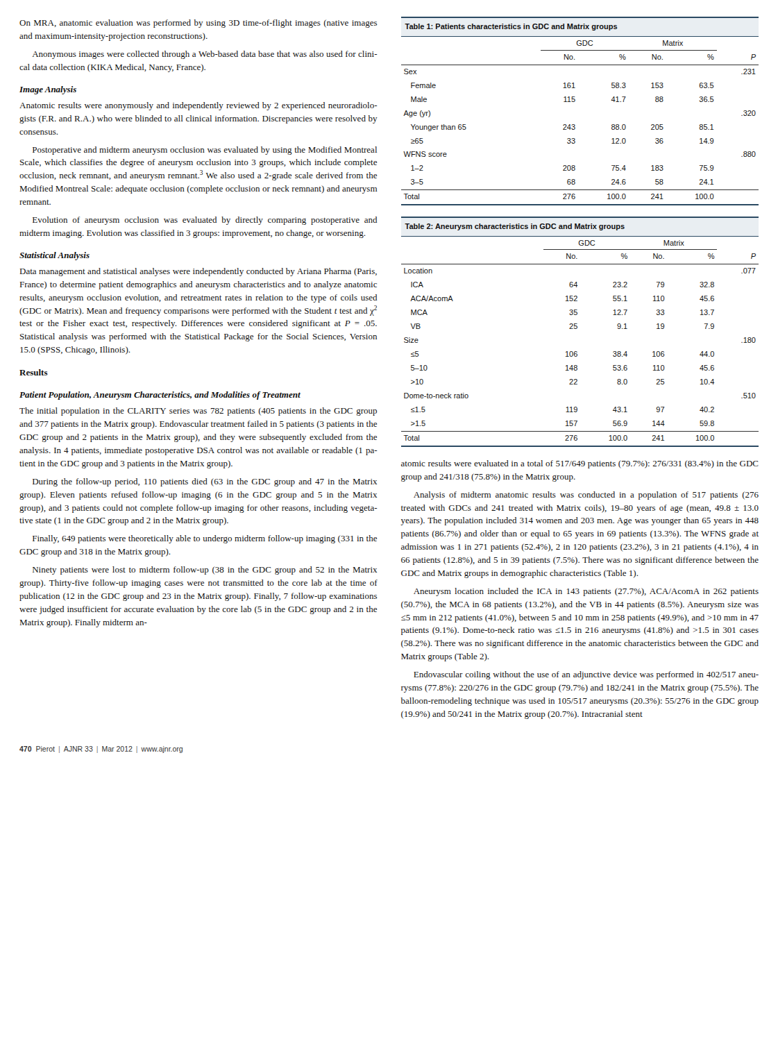On MRA, anatomic evaluation was performed by using 3D time-of-flight images (native images and maximum-intensity-projection reconstructions).
Anonymous images were collected through a Web-based data base that was also used for clinical data collection (KIKA Medical, Nancy, France).
Image Analysis
Anatomic results were anonymously and independently reviewed by 2 experienced neuroradiologists (F.R. and R.A.) who were blinded to all clinical information. Discrepancies were resolved by consensus.
Postoperative and midterm aneurysm occlusion was evaluated by using the Modified Montreal Scale, which classifies the degree of aneurysm occlusion into 3 groups, which include complete occlusion, neck remnant, and aneurysm remnant.3 We also used a 2-grade scale derived from the Modified Montreal Scale: adequate occlusion (complete occlusion or neck remnant) and aneurysm remnant.
Evolution of aneurysm occlusion was evaluated by directly comparing postoperative and midterm imaging. Evolution was classified in 3 groups: improvement, no change, or worsening.
Statistical Analysis
Data management and statistical analyses were independently conducted by Ariana Pharma (Paris, France) to determine patient demographics and aneurysm characteristics and to analyze anatomic results, aneurysm occlusion evolution, and retreatment rates in relation to the type of coils used (GDC or Matrix). Mean and frequency comparisons were performed with the Student t test and χ2 test or the Fisher exact test, respectively. Differences were considered significant at P = .05. Statistical analysis was performed with the Statistical Package for the Social Sciences, Version 15.0 (SPSS, Chicago, Illinois).
Results
Patient Population, Aneurysm Characteristics, and Modalities of Treatment
The initial population in the CLARITY series was 782 patients (405 patients in the GDC group and 377 patients in the Matrix group). Endovascular treatment failed in 5 patients (3 patients in the GDC group and 2 patients in the Matrix group), and they were subsequently excluded from the analysis. In 4 patients, immediate postoperative DSA control was not available or readable (1 patient in the GDC group and 3 patients in the Matrix group).
During the follow-up period, 110 patients died (63 in the GDC group and 47 in the Matrix group). Eleven patients refused follow-up imaging (6 in the GDC group and 5 in the Matrix group), and 3 patients could not complete follow-up imaging for other reasons, including vegetative state (1 in the GDC group and 2 in the Matrix group).
Finally, 649 patients were theoretically able to undergo midterm follow-up imaging (331 in the GDC group and 318 in the Matrix group).
Ninety patients were lost to midterm follow-up (38 in the GDC group and 52 in the Matrix group). Thirty-five follow-up imaging cases were not transmitted to the core lab at the time of publication (12 in the GDC group and 23 in the Matrix group). Finally, 7 follow-up examinations were judged insufficient for accurate evaluation by the core lab (5 in the GDC group and 2 in the Matrix group). Finally midterm an-
Table 1: Patients characteristics in GDC and Matrix groups
| | GDC | Matrix | |
| --- | --- | --- | --- |
| | No. | % | No. | % | P |
| Sex | | | | | .231 |
| Female | 161 | 58.3 | 153 | 63.5 | |
| Male | 115 | 41.7 | 88 | 36.5 | |
| Age (yr) | | | | | .320 |
| Younger than 65 | 243 | 88.0 | 205 | 85.1 | |
| ≥65 | 33 | 12.0 | 36 | 14.9 | |
| WFNS score | | | | | .880 |
| 1–2 | 208 | 75.4 | 183 | 75.9 | |
| 3–5 | 68 | 24.6 | 58 | 24.1 | |
| Total | 276 | 100.0 | 241 | 100.0 | |
Table 2: Aneurysm characteristics in GDC and Matrix groups
| | GDC | Matrix | |
| --- | --- | --- | --- |
| | No. | % | No. | % | P |
| Location | | | | | .077 |
| ICA | 64 | 23.2 | 79 | 32.8 | |
| ACA/AcomA | 152 | 55.1 | 110 | 45.6 | |
| MCA | 35 | 12.7 | 33 | 13.7 | |
| VB | 25 | 9.1 | 19 | 7.9 | |
| Size | | | | | .180 |
| ≤5 | 106 | 38.4 | 106 | 44.0 | |
| 5–10 | 148 | 53.6 | 110 | 45.6 | |
| >10 | 22 | 8.0 | 25 | 10.4 | |
| Dome-to-neck ratio | | | | | .510 |
| ≤1.5 | 119 | 43.1 | 97 | 40.2 | |
| >1.5 | 157 | 56.9 | 144 | 59.8 | |
| Total | 276 | 100.0 | 241 | 100.0 | |
atomic results were evaluated in a total of 517/649 patients (79.7%): 276/331 (83.4%) in the GDC group and 241/318 (75.8%) in the Matrix group.
Analysis of midterm anatomic results was conducted in a population of 517 patients (276 treated with GDCs and 241 treated with Matrix coils), 19–80 years of age (mean, 49.8 ± 13.0 years). The population included 314 women and 203 men. Age was younger than 65 years in 448 patients (86.7%) and older than or equal to 65 years in 69 patients (13.3%). The WFNS grade at admission was 1 in 271 patients (52.4%), 2 in 120 patients (23.2%), 3 in 21 patients (4.1%), 4 in 66 patients (12.8%), and 5 in 39 patients (7.5%). There was no significant difference between the GDC and Matrix groups in demographic characteristics (Table 1).
Aneurysm location included the ICA in 143 patients (27.7%), ACA/AcomA in 262 patients (50.7%), the MCA in 68 patients (13.2%), and the VB in 44 patients (8.5%). Aneurysm size was ≤5 mm in 212 patients (41.0%), between 5 and 10 mm in 258 patients (49.9%), and >10 mm in 47 patients (9.1%). Dome-to-neck ratio was ≤1.5 in 216 aneurysms (41.8%) and >1.5 in 301 cases (58.2%). There was no significant difference in the anatomic characteristics between the GDC and Matrix groups (Table 2).
Endovascular coiling without the use of an adjunctive device was performed in 402/517 aneurysms (77.8%): 220/276 in the GDC group (79.7%) and 182/241 in the Matrix group (75.5%). The balloon-remodeling technique was used in 105/517 aneurysms (20.3%): 55/276 in the GDC group (19.9%) and 50/241 in the Matrix group (20.7%). Intracranial stent
470 Pierot|AJNR 33|Mar 2012|www.ajnr.org